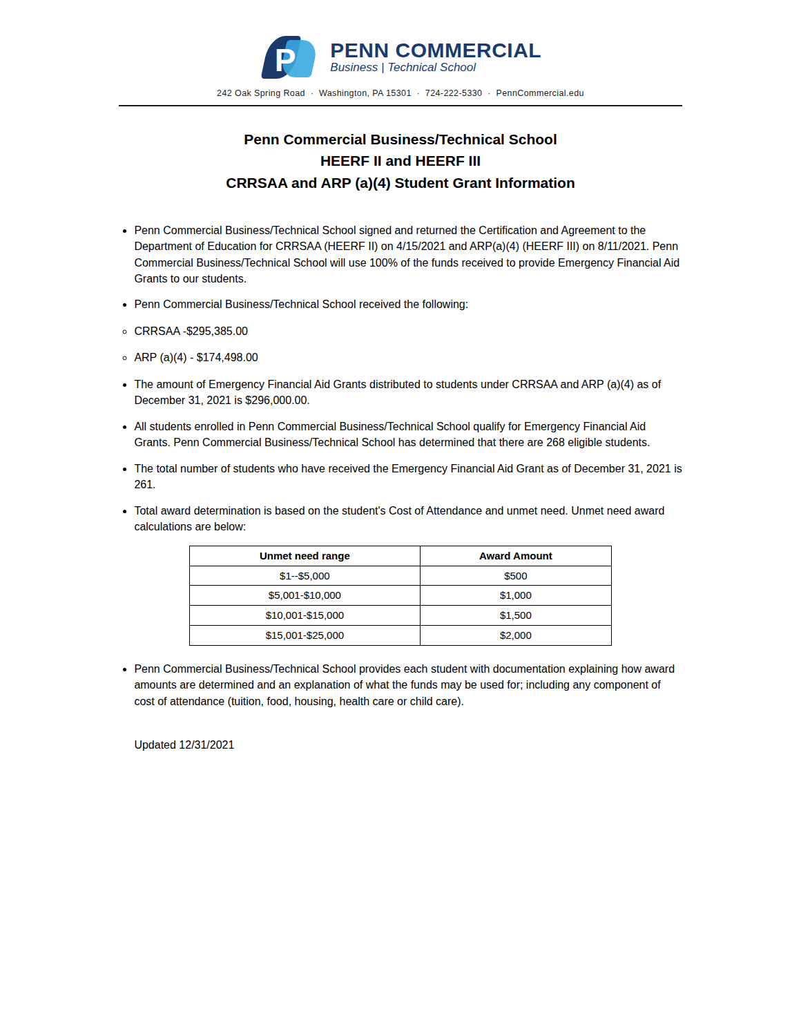P
PENN COMMERCIAL
Business | Technical School
242 Oak Spring Road · Washington, PA 15301 · 724-222-5330 · PennCommercial.edu
Penn Commercial Business/Technical School
HEERF II and HEERF III
CRRSAA and ARP (a)(4) Student Grant Information
Penn Commercial Business/Technical School signed and returned the Certification and Agreement to the Department of Education for CRRSAA (HEERF II) on 4/15/2021 and ARP(a)(4) (HEERF III) on 8/11/2021. Penn Commercial Business/Technical School will use 100% of the funds received to provide Emergency Financial Aid Grants to our students.
Penn Commercial Business/Technical School received the following:
CRRSAA -$295,385.00
ARP (a)(4) - $174,498.00
The amount of Emergency Financial Aid Grants distributed to students under CRRSAA and ARP (a)(4) as of December 31, 2021 is $296,000.00.
All students enrolled in Penn Commercial Business/Technical School qualify for Emergency Financial Aid Grants. Penn Commercial Business/Technical School has determined that there are 268 eligible students.
The total number of students who have received the Emergency Financial Aid Grant as of December 31, 2021 is 261.
Total award determination is based on the student's Cost of Attendance and unmet need. Unmet need award calculations are below:
| Unmet need range | Award Amount |
| --- | --- |
| $1--$5,000 | $500 |
| $5,001-$10,000 | $1,000 |
| $10,001-$15,000 | $1,500 |
| $15,001-$25,000 | $2,000 |
Penn Commercial Business/Technical School provides each student with documentation explaining how award amounts are determined and an explanation of what the funds may be used for; including any component of cost of attendance (tuition, food, housing, health care or child care).
Updated 12/31/2021